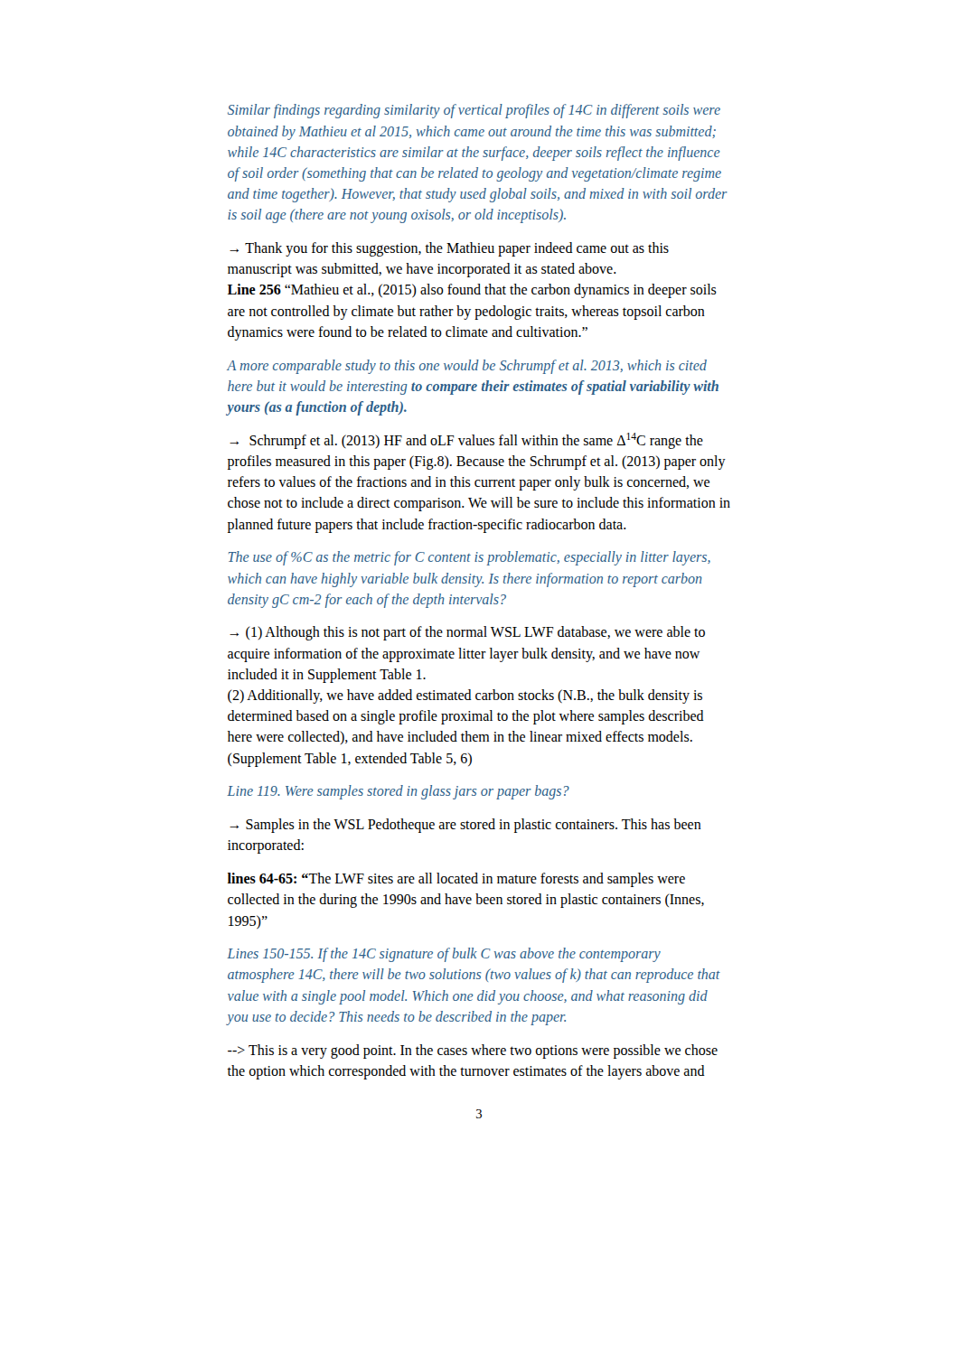Similar findings regarding similarity of vertical profiles of 14C in different soils were obtained by Mathieu et al 2015, which came out around the time this was submitted; while 14C characteristics are similar at the surface, deeper soils reflect the influence of soil order (something that can be related to geology and vegetation/climate regime and time together). However, that study used global soils, and mixed in with soil order is soil age (there are not young oxisols, or old inceptisols).
→ Thank you for this suggestion, the Mathieu paper indeed came out as this manuscript was submitted, we have incorporated it as stated above.
Line 256 “Mathieu et al., (2015) also found that the carbon dynamics in deeper soils are not controlled by climate but rather by pedologic traits, whereas topsoil carbon dynamics were found to be related to climate and cultivation.”
A more comparable study to this one would be Schrumpf et al. 2013, which is cited here but it would be interesting to compare their estimates of spatial variability with yours (as a function of depth).
→ Schrumpf et al. (2013) HF and oLF values fall within the same Δ14C range the profiles measured in this paper (Fig.8). Because the Schrumpf et al. (2013) paper only refers to values of the fractions and in this current paper only bulk is concerned, we chose not to include a direct comparison. We will be sure to include this information in planned future papers that include fraction-specific radiocarbon data.
The use of %C as the metric for C content is problematic, especially in litter layers, which can have highly variable bulk density. Is there information to report carbon density gC cm-2 for each of the depth intervals?
→ (1) Although this is not part of the normal WSL LWF database, we were able to acquire information of the approximate litter layer bulk density, and we have now included it in Supplement Table 1.
(2) Additionally, we have added estimated carbon stocks (N.B., the bulk density is determined based on a single profile proximal to the plot where samples described here were collected), and have included them in the linear mixed effects models. (Supplement Table 1, extended Table 5, 6)
Line 119. Were samples stored in glass jars or paper bags?
→ Samples in the WSL Pedotheque are stored in plastic containers. This has been incorporated:
lines 64-65: “The LWF sites are all located in mature forests and samples were collected in the during the 1990s and have been stored in plastic containers (Innes, 1995)”
Lines 150-155. If the 14C signature of bulk C was above the contemporary atmosphere 14C, there will be two solutions (two values of k) that can reproduce that value with a single pool model. Which one did you choose, and what reasoning did you use to decide? This needs to be described in the paper.
--> This is a very good point. In the cases where two options were possible we chose the option which corresponded with the turnover estimates of the layers above and
3